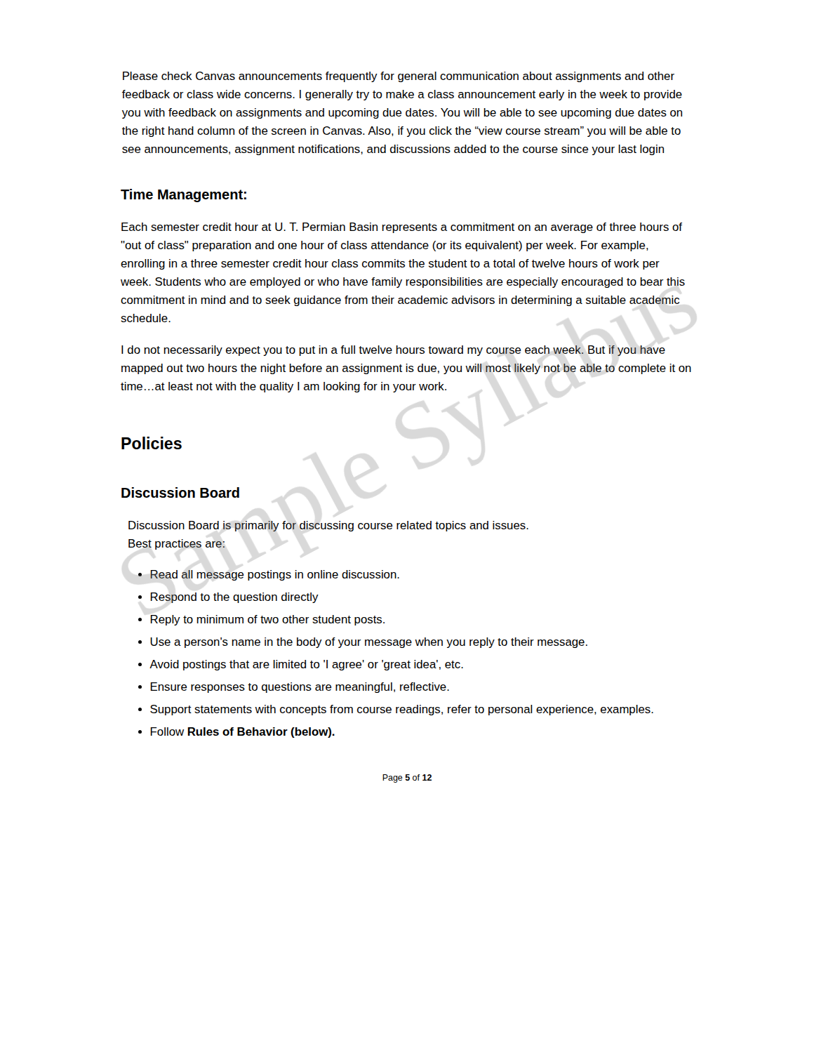Sample Syllabus
Please check Canvas announcements frequently for general communication about assignments and other feedback or class wide concerns. I generally try to make a class announcement early in the week to provide you with feedback on assignments and upcoming due dates. You will be able to see upcoming due dates on the right hand column of the screen in Canvas. Also, if you click the “view course stream” you will be able to see announcements, assignment notifications, and discussions added to the course since your last login
Time Management:
Each semester credit hour at U. T. Permian Basin represents a commitment on an average of three hours of "out of class" preparation and one hour of class attendance (or its equivalent) per week. For example, enrolling in a three semester credit hour class commits the student to a total of twelve hours of work per week. Students who are employed or who have family responsibilities are especially encouraged to bear this commitment in mind and to seek guidance from their academic advisors in determining a suitable academic schedule.
I do not necessarily expect you to put in a full twelve hours toward my course each week. But if you have mapped out two hours the night before an assignment is due, you will most likely not be able to complete it on time…at least not with the quality I am looking for in your work.
Policies
Discussion Board
Discussion Board is primarily for discussing course related topics and issues.
Best practices are:
Read all message postings in online discussion.
Respond to the question directly
Reply to minimum of two other student posts.
Use a person's name in the body of your message when you reply to their message.
Avoid postings that are limited to 'I agree' or 'great idea', etc.
Ensure responses to questions are meaningful, reflective.
Support statements with concepts from course readings, refer to personal experience, examples.
Follow Rules of Behavior (below).
Page 5 of 12